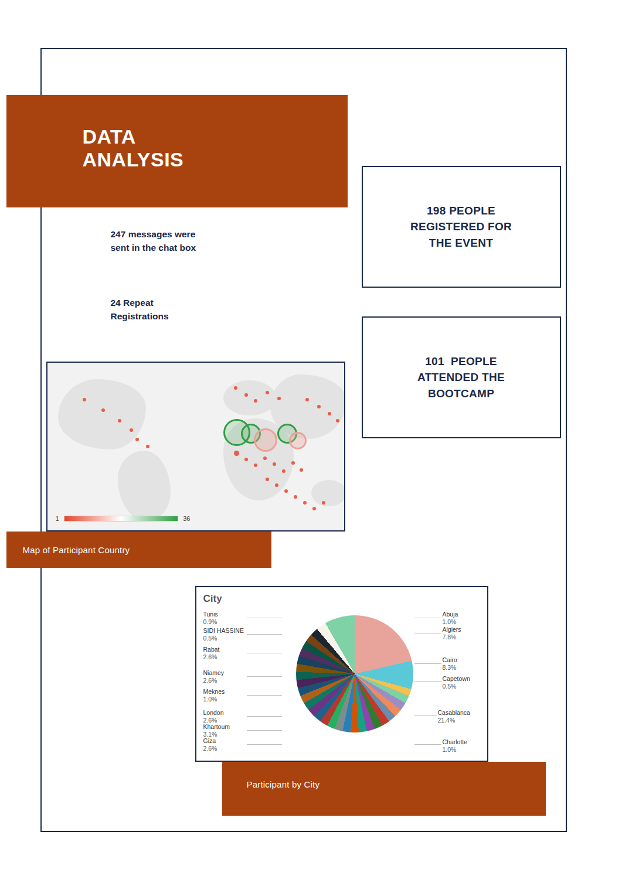Data
Analysis
247 messages were
sent in the chat box
24 Repeat
Registrations
198 people
registered for
the event
101 people
attended the
bootcamp
1
36
Map of Participant Country
City
Abuja
1.0% Algiers
7.8% Cairo
8.3% Capetown
0.5% Casablanca
21.4% Charlotte
1.0% Tunis
0.9% SIDI HASSINE
0.5% Rabat
2.6% Niamey
2.6% Meknes
1.0% London
2.6% Khartoum
3.1% Giza
2.6%
Participant by City